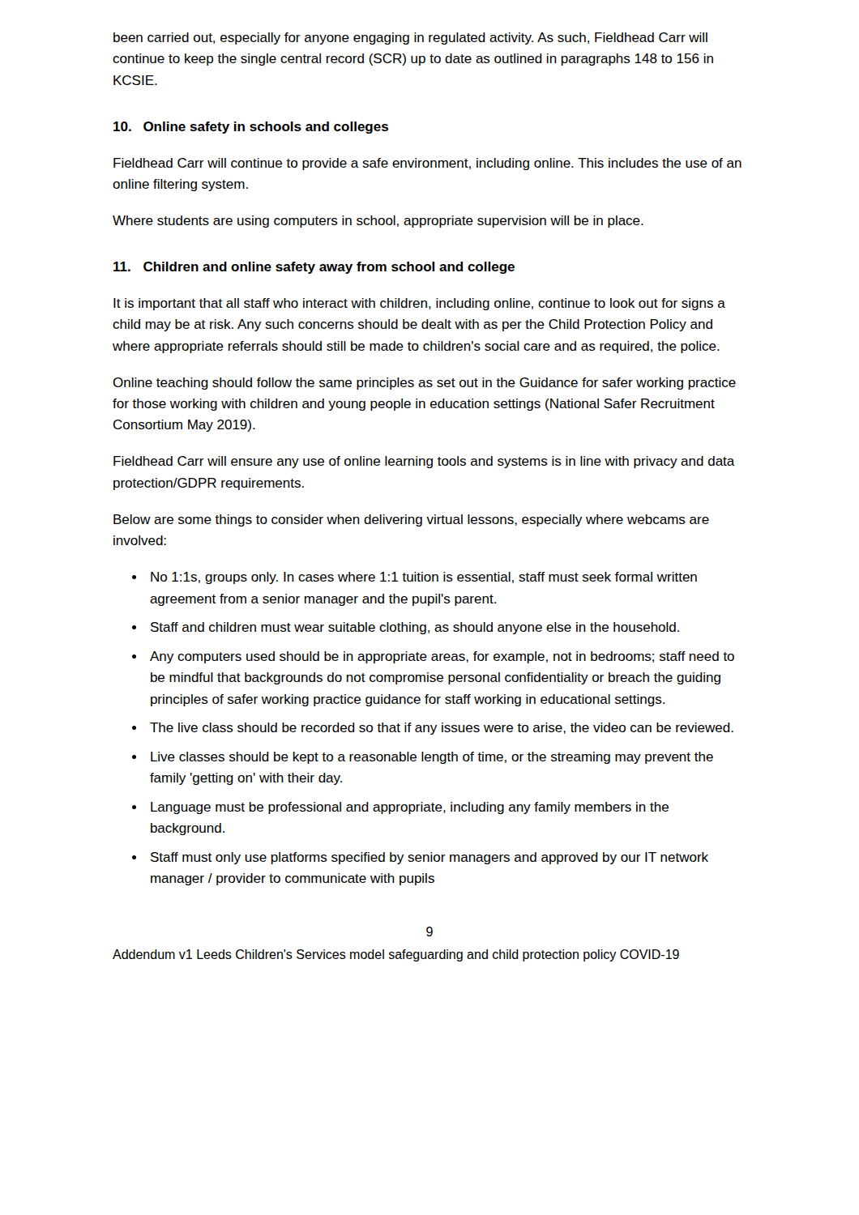been carried out, especially for anyone engaging in regulated activity. As such, Fieldhead Carr will continue to keep the single central record (SCR) up to date as outlined in paragraphs 148 to 156 in KCSIE.
10. Online safety in schools and colleges
Fieldhead Carr will continue to provide a safe environment, including online. This includes the use of an online filtering system.
Where students are using computers in school, appropriate supervision will be in place.
11. Children and online safety away from school and college
It is important that all staff who interact with children, including online, continue to look out for signs a child may be at risk. Any such concerns should be dealt with as per the Child Protection Policy and where appropriate referrals should still be made to children's social care and as required, the police.
Online teaching should follow the same principles as set out in the Guidance for safer working practice for those working with children and young people in education settings (National Safer Recruitment Consortium May 2019).
Fieldhead Carr will ensure any use of online learning tools and systems is in line with privacy and data protection/GDPR requirements.
Below are some things to consider when delivering virtual lessons, especially where webcams are involved:
No 1:1s, groups only. In cases where 1:1 tuition is essential, staff must seek formal written agreement from a senior manager and the pupil's parent.
Staff and children must wear suitable clothing, as should anyone else in the household.
Any computers used should be in appropriate areas, for example, not in bedrooms; staff need to be mindful that backgrounds do not compromise personal confidentiality or breach the guiding principles of safer working practice guidance for staff working in educational settings.
The live class should be recorded so that if any issues were to arise, the video can be reviewed.
Live classes should be kept to a reasonable length of time, or the streaming may prevent the family 'getting on' with their day.
Language must be professional and appropriate, including any family members in the background.
Staff must only use platforms specified by senior managers and approved by our IT network manager / provider to communicate with pupils
9
Addendum v1 Leeds Children's Services model safeguarding and child protection policy COVID-19